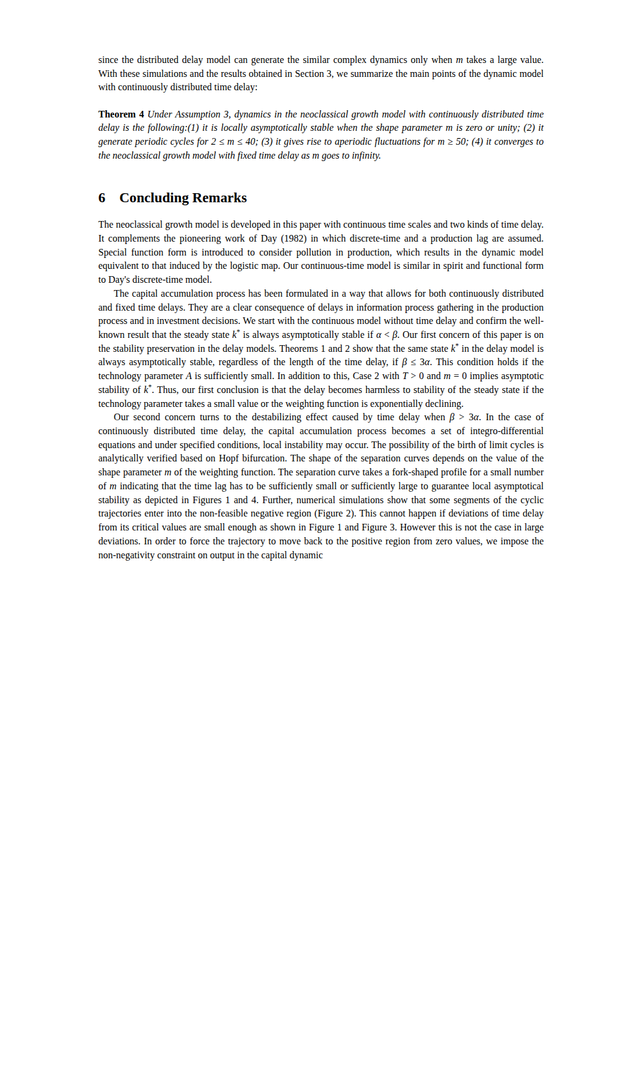since the distributed delay model can generate the similar complex dynamics only when m takes a large value. With these simulations and the results obtained in Section 3, we summarize the main points of the dynamic model with continuously distributed time delay:
Theorem 4 Under Assumption 3, dynamics in the neoclassical growth model with continuously distributed time delay is the following:(1) it is locally asymptotically stable when the shape parameter m is zero or unity; (2) it generate periodic cycles for 2 ≤ m ≤ 40; (3) it gives rise to aperiodic fluctuations for m ≥ 50; (4) it converges to the neoclassical growth model with fixed time delay as m goes to infinity.
6 Concluding Remarks
The neoclassical growth model is developed in this paper with continuous time scales and two kinds of time delay. It complements the pioneering work of Day (1982) in which discrete-time and a production lag are assumed. Special function form is introduced to consider pollution in production, which results in the dynamic model equivalent to that induced by the logistic map. Our continuous-time model is similar in spirit and functional form to Day's discrete-time model.
The capital accumulation process has been formulated in a way that allows for both continuously distributed and fixed time delays. They are a clear consequence of delays in information process gathering in the production process and in investment decisions. We start with the continuous model without time delay and confirm the well-known result that the steady state k* is always asymptotically stable if α < β. Our first concern of this paper is on the stability preservation in the delay models. Theorems 1 and 2 show that the same state k* in the delay model is always asymptotically stable, regardless of the length of the time delay, if β ≤ 3α. This condition holds if the technology parameter A is sufficiently small. In addition to this, Case 2 with T > 0 and m = 0 implies asymptotic stability of k*. Thus, our first conclusion is that the delay becomes harmless to stability of the steady state if the technology parameter takes a small value or the weighting function is exponentially declining.
Our second concern turns to the destabilizing effect caused by time delay when β > 3α. In the case of continuously distributed time delay, the capital accumulation process becomes a set of integro-differential equations and under specified conditions, local instability may occur. The possibility of the birth of limit cycles is analytically verified based on Hopf bifurcation. The shape of the separation curves depends on the value of the shape parameter m of the weighting function. The separation curve takes a fork-shaped profile for a small number of m indicating that the time lag has to be sufficiently small or sufficiently large to guarantee local asymptotical stability as depicted in Figures 1 and 4. Further, numerical simulations show that some segments of the cyclic trajectories enter into the non-feasible negative region (Figure 2). This cannot happen if deviations of time delay from its critical values are small enough as shown in Figure 1 and Figure 3. However this is not the case in large deviations. In order to force the trajectory to move back to the positive region from zero values, we impose the non-negativity constraint on output in the capital dynamic
25